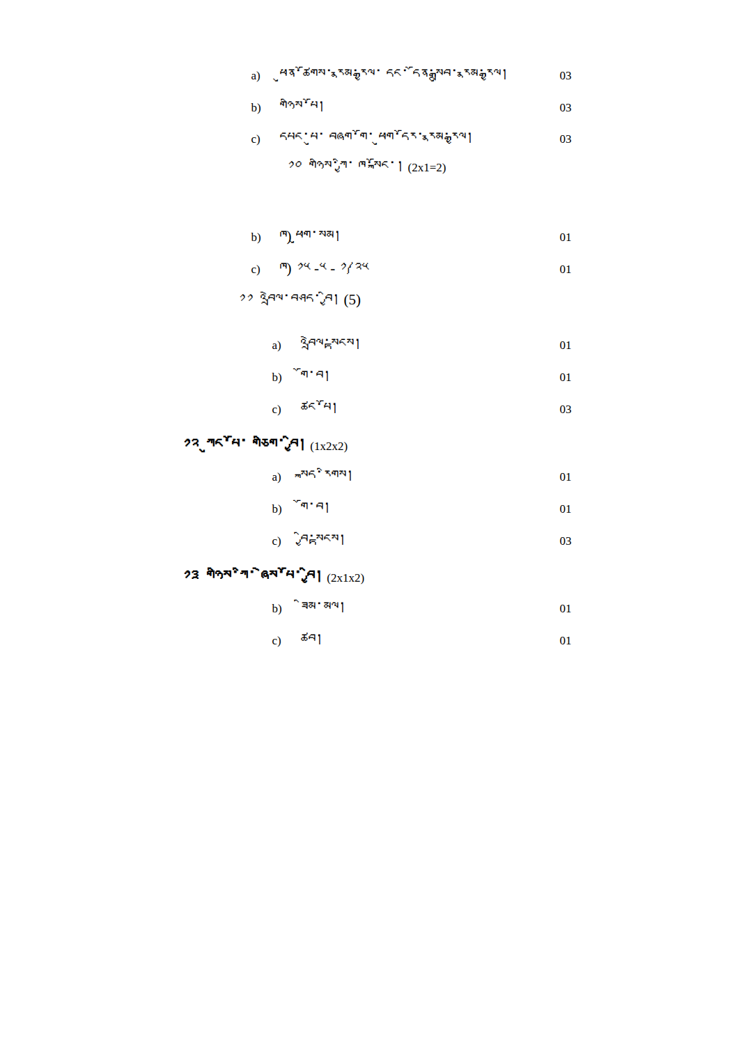a)
ཕུན་ཚོགས་ རྣམ་རྒྱལ་ དང་ དོན་སྒྲུབ་ རྣམ་རྒྱལ།
03
b)
གཉིས་པོ།
03
c)
དཔང་པུ་ བཞག་གོ་ ཕུག་དོར་ རྣམ་རྒྱལ།
03
༡༠ གཉིས་ཀྱི་ ཁ་སྐོང་། (2x1=2)
b)
ཁ) ཕུག་སམ།
01
c)
ཁ) ༡༥ -༥ - ༡༼༢༥
01
༡༡ འབྲེལ་བཤད་ བྱི། (5)
a)
འབྲེལ་སྟངས།
01
b)
གོ་བ།
01
c)
ཚང་པོ།
03
༡༢ ཀུང་པོ་ གཅིག་ བྱི། (1x2x2)
a)
སྐད་རིགས།
01
b)
གོ་བ།
01
c)
བྱི་སྟངས།
03
༡༣ གཉིས་ཀི་ ཞེས་པོ་ བྱི། (2x1x2)
b)
ཟིམ་མལ།
01
c)
ཚབ།
01